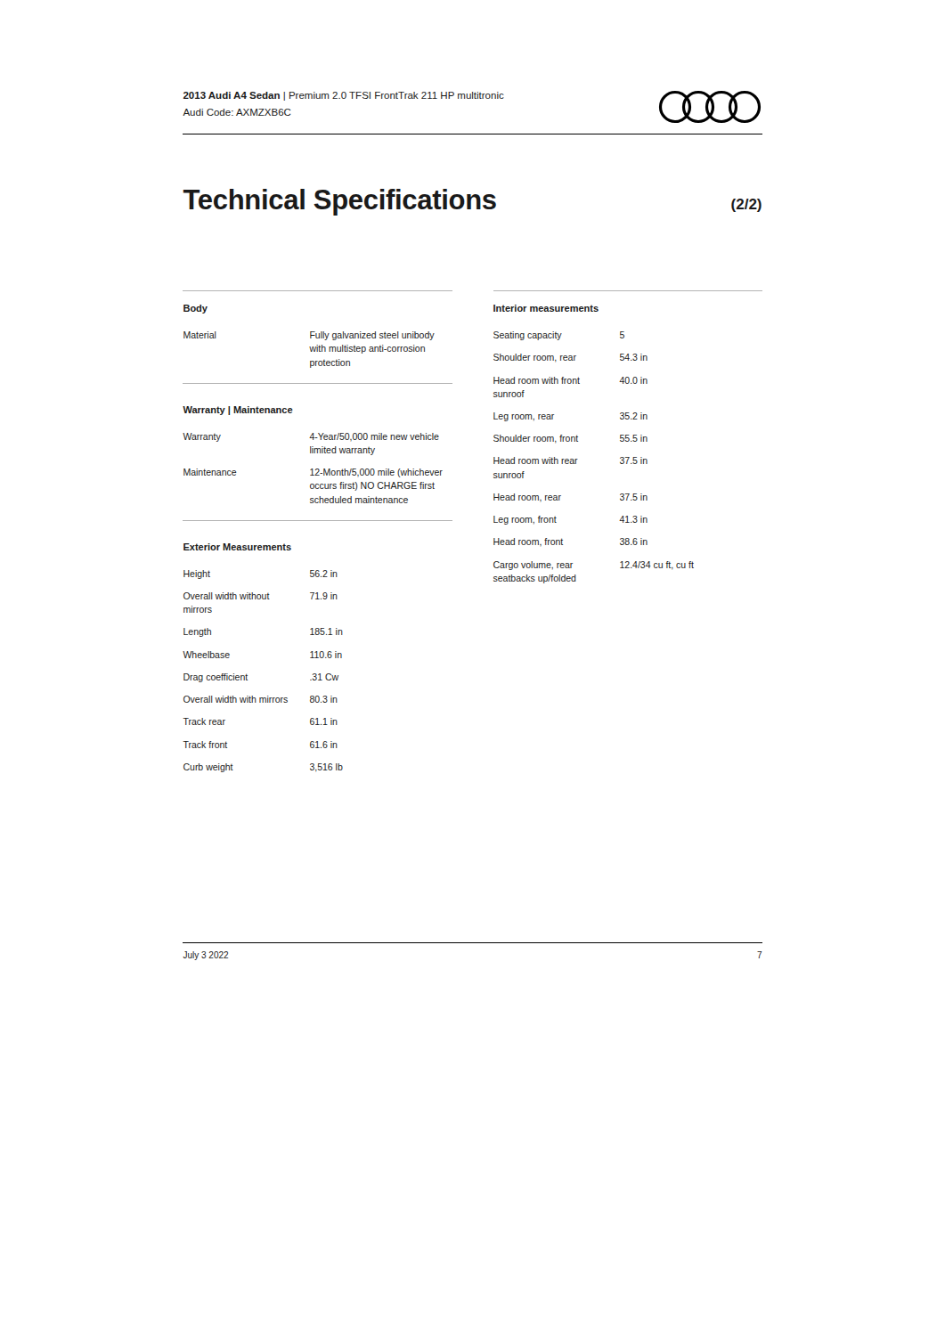2013 Audi A4 Sedan | Premium 2.0 TFSI FrontTrak 211 HP multitronic
Audi Code: AXMZXB6C
Technical Specifications
(2/2)
Body
| Material | Fully galvanized steel unibody with multistep anti-corrosion protection |
Warranty | Maintenance
| Warranty | 4-Year/50,000 mile new vehicle limited warranty |
| Maintenance | 12-Month/5,000 mile (whichever occurs first) NO CHARGE first scheduled maintenance |
Exterior Measurements
| Height | 56.2 in |
| Overall width without mirrors | 71.9 in |
| Length | 185.1 in |
| Wheelbase | 110.6 in |
| Drag coefficient | .31 Cw |
| Overall width with mirrors | 80.3 in |
| Track rear | 61.1 in |
| Track front | 61.6 in |
| Curb weight | 3,516 lb |
Interior measurements
| Seating capacity | 5 |
| Shoulder room, rear | 54.3 in |
| Head room with front sunroof | 40.0 in |
| Leg room, rear | 35.2 in |
| Shoulder room, front | 55.5 in |
| Head room with rear sunroof | 37.5 in |
| Head room, rear | 37.5 in |
| Leg room, front | 41.3 in |
| Head room, front | 38.6 in |
| Cargo volume, rear seatbacks up/folded | 12.4/34 cu ft, cu ft |
July 3 2022
7